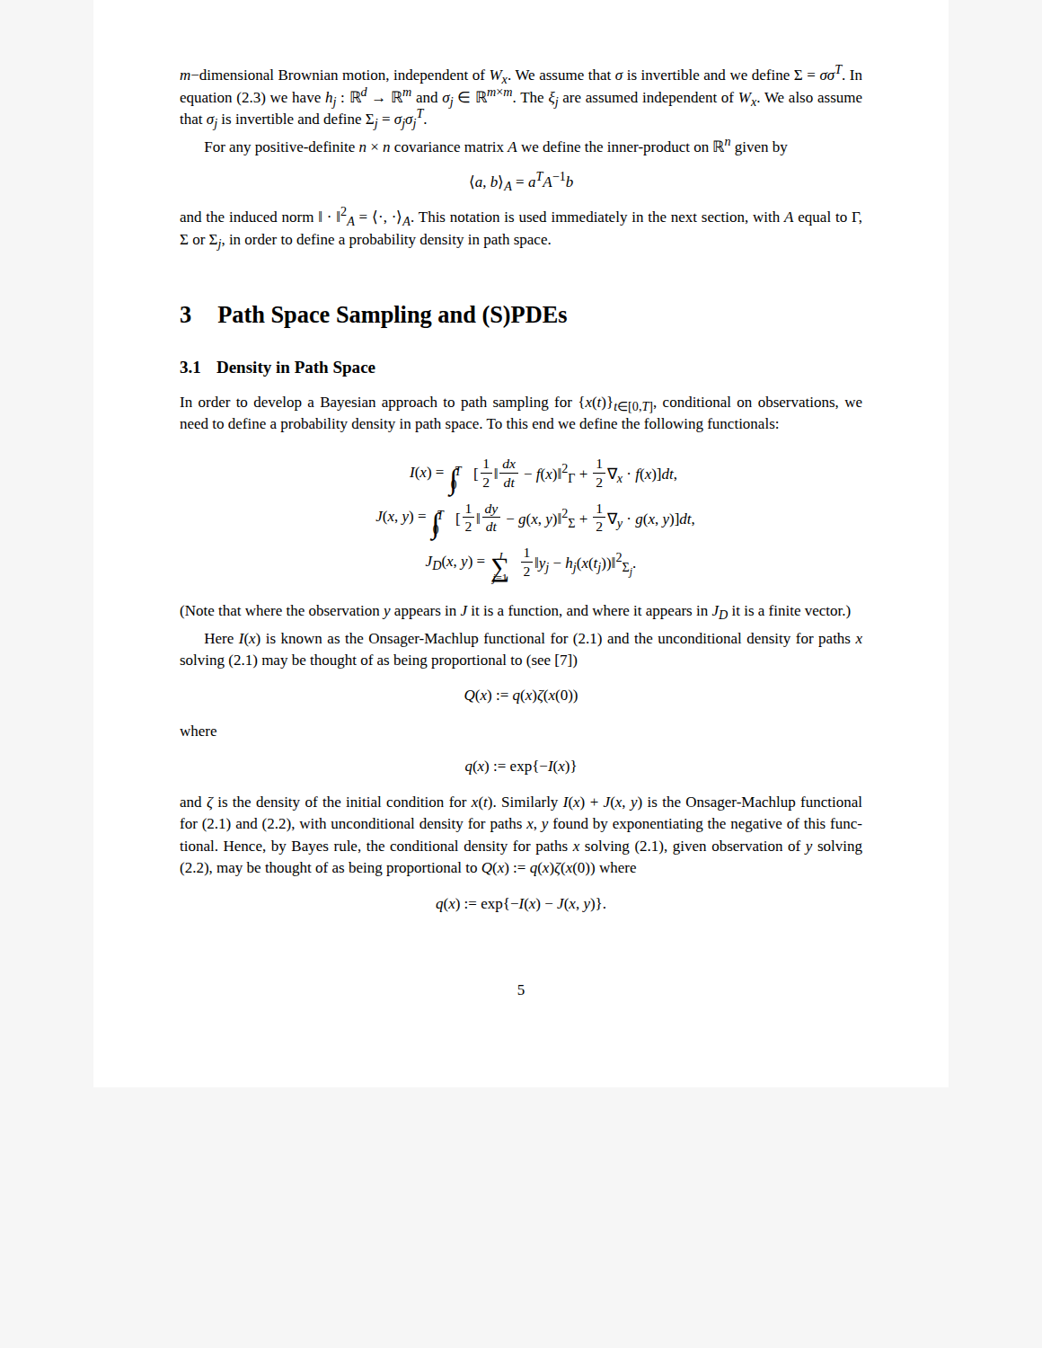m−dimensional Brownian motion, independent of Wx. We assume that σ is invertible and we define Σ = σσT. In equation (2.3) we have hj : ℝd → ℝm and σj ∈ ℝm×m. The ξj are assumed independent of Wx. We also assume that σj is invertible and define Σj = σjσjT.
For any positive-definite n × n covariance matrix A we define the inner-product on ℝn given by
⟨a, b⟩A = aTA−1b
and the induced norm ‖ · ‖2A = ⟨·, ·⟩A. This notation is used immediately in the next section, with A equal to Γ, Σ or Σj, in order to define a probability density in path space.
3 Path Space Sampling and (S)PDEs
3.1 Density in Path Space
In order to develop a Bayesian approach to path sampling for {x(t)}t∈[0,T], conditional on observations, we need to define a probability density in path space. To this end we define the following functionals:
I(x) = ∫T 0[12‖dx dt − f(x)‖2Γ + 12∇x · f(x)]dt,
J(x, y) = ∫T 0[12‖dy dt − g(x, y)‖2Σ + 12∇y · g(x, y)]dt,
JD(x, y) = ∑Jj=112‖yj − hj(x(tj))‖2Σj.
(Note that where the observation y appears in J it is a function, and where it appears in JD it is a finite vector.)
Here I(x) is known as the Onsager-Machlup functional for (2.1) and the unconditional density for paths x solving (2.1) may be thought of as being proportional to (see [7])
Q(x) := q(x)ζ(x(0))
where
q(x) := exp{−I(x)}
and ζ is the density of the initial condition for x(t). Similarly I(x) + J(x, y) is the Onsager-Machlup functional for (2.1) and (2.2), with unconditional density for paths x, y found by exponentiating the negative of this functional. Hence, by Bayes rule, the conditional density for paths x solving (2.1), given observation of y solving (2.2), may be thought of as being proportional to Q(x) := q(x)ζ(x(0)) where
q(x) := exp{−I(x) − J(x, y)}.
5